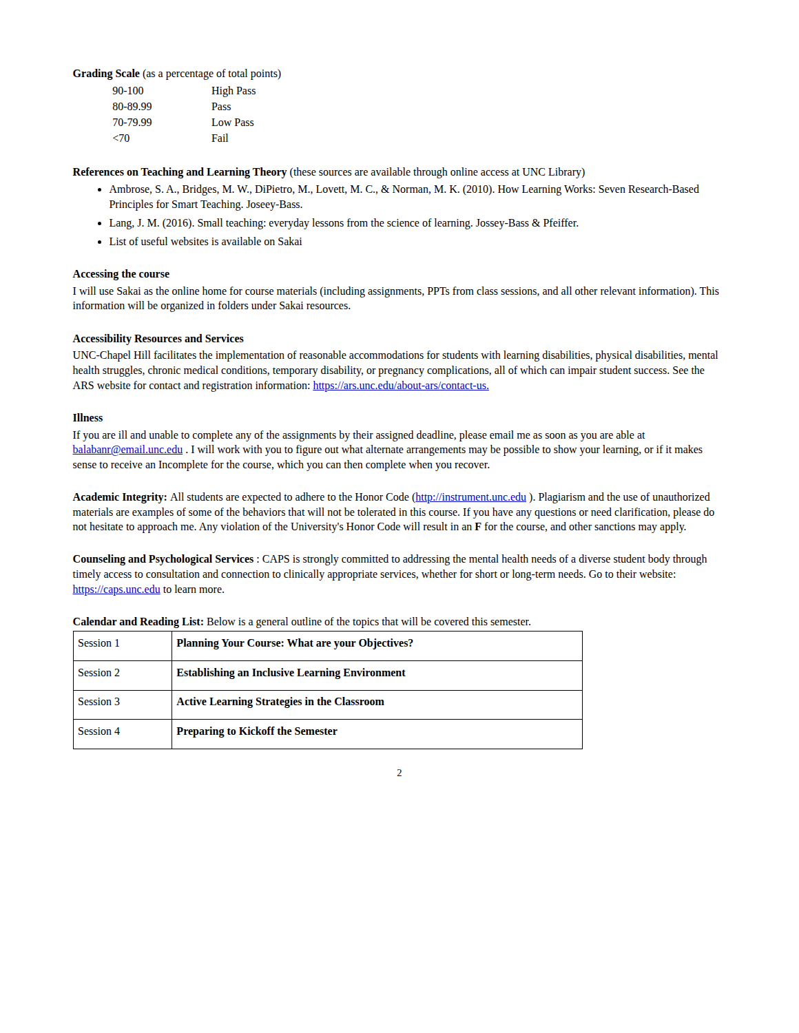Grading Scale (as a percentage of total points)
| 90-100 | High Pass |
| 80-89.99 | Pass |
| 70-79.99 | Low Pass |
| <70 | Fail |
References on Teaching and Learning Theory (these sources are available through online access at UNC Library)
Ambrose, S. A., Bridges, M. W., DiPietro, M., Lovett, M. C., & Norman, M. K. (2010). How Learning Works: Seven Research-Based Principles for Smart Teaching. Joseey-Bass.
Lang, J. M. (2016). Small teaching: everyday lessons from the science of learning. Jossey-Bass & Pfeiffer.
List of useful websites is available on Sakai
Accessing the course
I will use Sakai as the online home for course materials (including assignments, PPTs from class sessions, and all other relevant information). This information will be organized in folders under Sakai resources.
Accessibility Resources and Services
UNC-Chapel Hill facilitates the implementation of reasonable accommodations for students with learning disabilities, physical disabilities, mental health struggles, chronic medical conditions, temporary disability, or pregnancy complications, all of which can impair student success. See the ARS website for contact and registration information: https://ars.unc.edu/about-ars/contact-us.
Illness
If you are ill and unable to complete any of the assignments by their assigned deadline, please email me as soon as you are able at balabanr@email.unc.edu . I will work with you to figure out what alternate arrangements may be possible to show your learning, or if it makes sense to receive an Incomplete for the course, which you can then complete when you recover.
Academic Integrity:
All students are expected to adhere to the Honor Code (http://instrument.unc.edu ). Plagiarism and the use of unauthorized materials are examples of some of the behaviors that will not be tolerated in this course. If you have any questions or need clarification, please do not hesitate to approach me. Any violation of the University's Honor Code will result in an F for the course, and other sanctions may apply.
Counseling and Psychological Services
: CAPS is strongly committed to addressing the mental health needs of a diverse student body through timely access to consultation and connection to clinically appropriate services, whether for short or long-term needs. Go to their website: https://caps.unc.edu to learn more.
Calendar and Reading List:
Below is a general outline of the topics that will be covered this semester.
| Session 1 | Planning Your Course: What are your Objectives? |
| Session 2 | Establishing an Inclusive Learning Environment |
| Session 3 | Active Learning Strategies in the Classroom |
| Session 4 | Preparing to Kickoff the Semester |
2